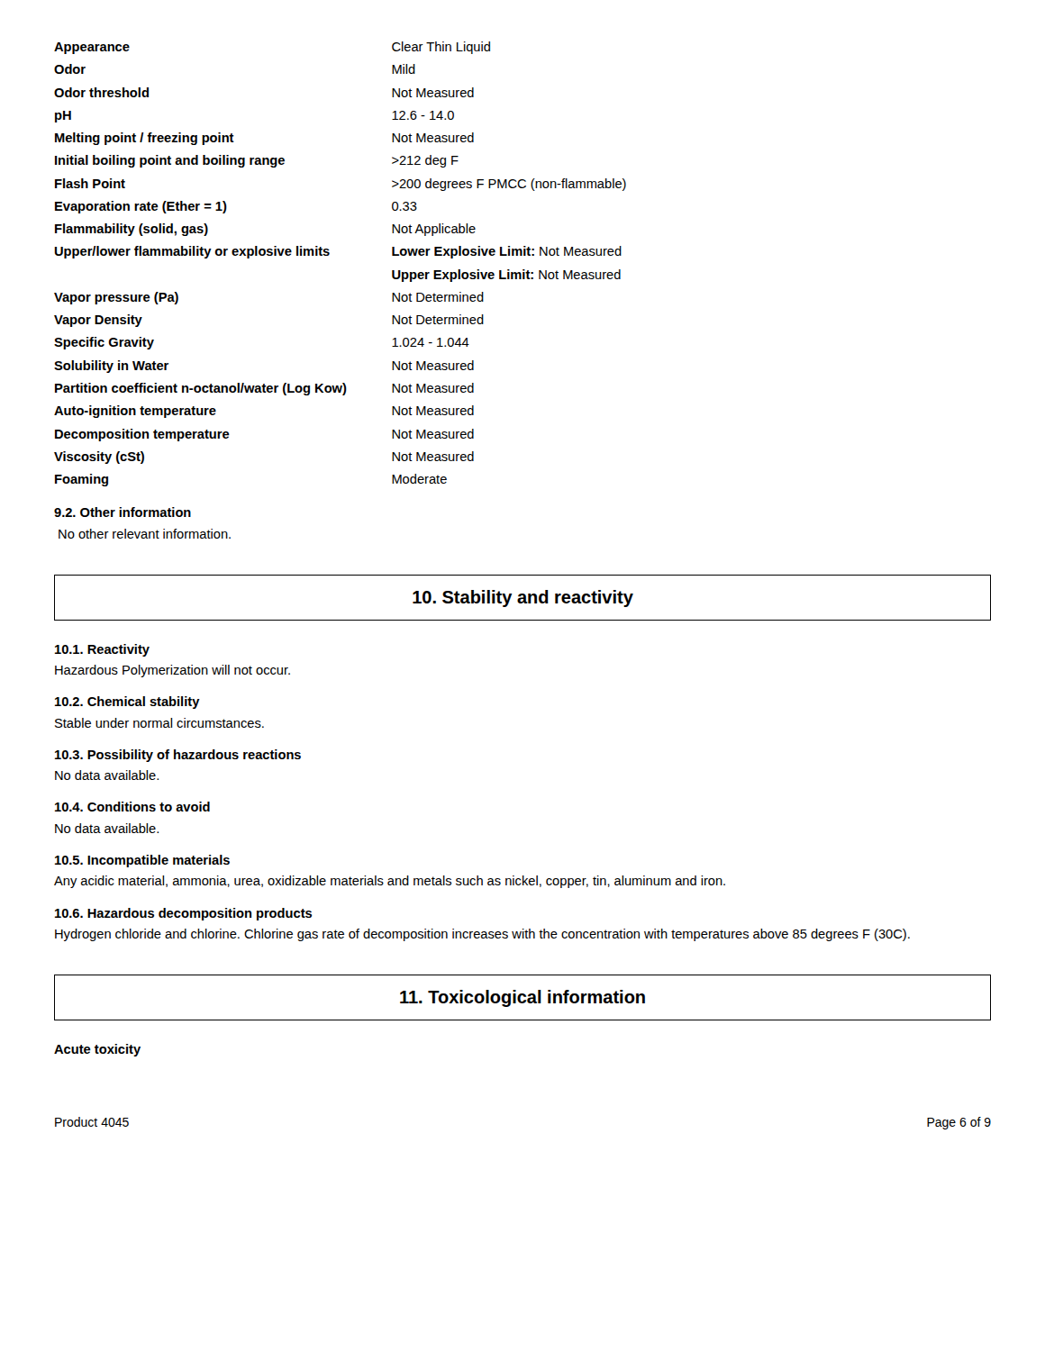| Appearance | Clear Thin Liquid |
| Odor | Mild |
| Odor threshold | Not Measured |
| pH | 12.6 - 14.0 |
| Melting point / freezing point | Not Measured |
| Initial boiling point and boiling range | >212 deg F |
| Flash Point | >200 degrees F PMCC (non-flammable) |
| Evaporation rate (Ether = 1) | 0.33 |
| Flammability (solid, gas) | Not Applicable |
| Upper/lower flammability or explosive limits | Lower Explosive Limit: Not Measured |
| | Upper Explosive Limit: Not Measured |
| Vapor pressure (Pa) | Not Determined |
| Vapor Density | Not Determined |
| Specific Gravity | 1.024 - 1.044 |
| Solubility in Water | Not Measured |
| Partition coefficient n-octanol/water (Log Kow) | Not Measured |
| Auto-ignition temperature | Not Measured |
| Decomposition temperature | Not Measured |
| Viscosity (cSt) | Not Measured |
| Foaming | Moderate |
9.2. Other information
No other relevant information.
10. Stability and reactivity
10.1. Reactivity
Hazardous Polymerization will not occur.
10.2. Chemical stability
Stable under normal circumstances.
10.3. Possibility of hazardous reactions
No data available.
10.4. Conditions to avoid
No data available.
10.5. Incompatible materials
Any acidic material, ammonia, urea, oxidizable materials and metals such as nickel, copper, tin, aluminum and iron.
10.6. Hazardous decomposition products
Hydrogen chloride and chlorine. Chlorine gas rate of decomposition increases with the concentration with temperatures above 85 degrees F (30C).
11. Toxicological information
Acute toxicity
Product 4045 Page 6 of 9